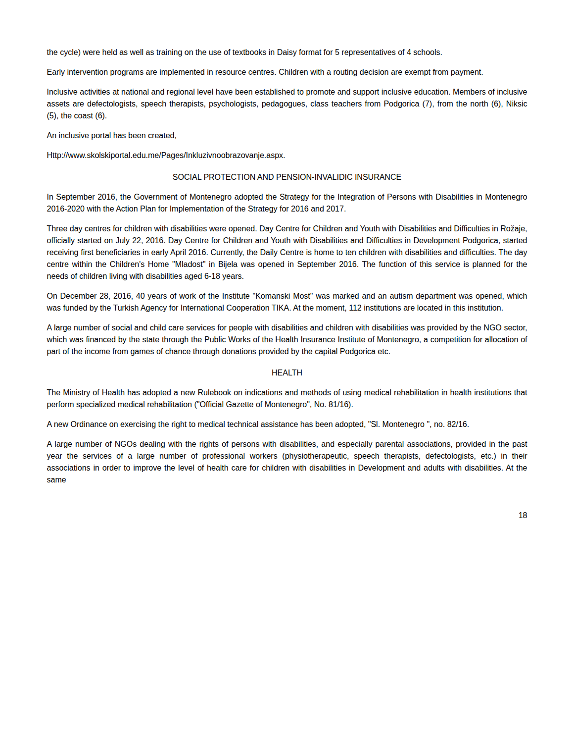the cycle) were held as well as training on the use of textbooks in Daisy format for 5 representatives of 4 schools.
Early intervention programs are implemented in resource centres. Children with a routing decision are exempt from payment.
Inclusive activities at national and regional level have been established to promote and support inclusive education. Members of inclusive assets are defectologists, speech therapists, psychologists, pedagogues, class teachers from Podgorica (7), from the north (6), Niksic (5), the coast (6).
An inclusive portal has been created,
Http://www.skolskiportal.edu.me/Pages/Inkluzivnoobrazovanje.aspx.
SOCIAL PROTECTION AND PENSION-INVALIDIC INSURANCE
In September 2016, the Government of Montenegro adopted the Strategy for the Integration of Persons with Disabilities in Montenegro 2016-2020 with the Action Plan for Implementation of the Strategy for 2016 and 2017.
Three day centres for children with disabilities were opened. Day Centre for Children and Youth with Disabilities and Difficulties in Rožaje, officially started on July 22, 2016. Day Centre for Children and Youth with Disabilities and Difficulties in Development Podgorica, started receiving first beneficiaries in early April 2016. Currently, the Daily Centre is home to ten children with disabilities and difficulties. The day centre within the Children's Home "Mladost" in Bijela was opened in September 2016. The function of this service is planned for the needs of children living with disabilities aged 6-18 years.
On December 28, 2016, 40 years of work of the Institute "Komanski Most" was marked and an autism department was opened, which was funded by the Turkish Agency for International Cooperation TIKA. At the moment, 112 institutions are located in this institution.
A large number of social and child care services for people with disabilities and children with disabilities was provided by the NGO sector, which was financed by the state through the Public Works of the Health Insurance Institute of Montenegro, a competition for allocation of part of the income from games of chance through donations provided by the capital Podgorica etc.
HEALTH
The Ministry of Health has adopted a new Rulebook on indications and methods of using medical rehabilitation in health institutions that perform specialized medical rehabilitation ("Official Gazette of Montenegro", No. 81/16).
A new Ordinance on exercising the right to medical technical assistance has been adopted, "Sl. Montenegro ", no. 82/16.
A large number of NGOs dealing with the rights of persons with disabilities, and especially parental associations, provided in the past year the services of a large number of professional workers (physiotherapeutic, speech therapists, defectologists, etc.) in their associations in order to improve the level of health care for children with disabilities in Development and adults with disabilities. At the same
18